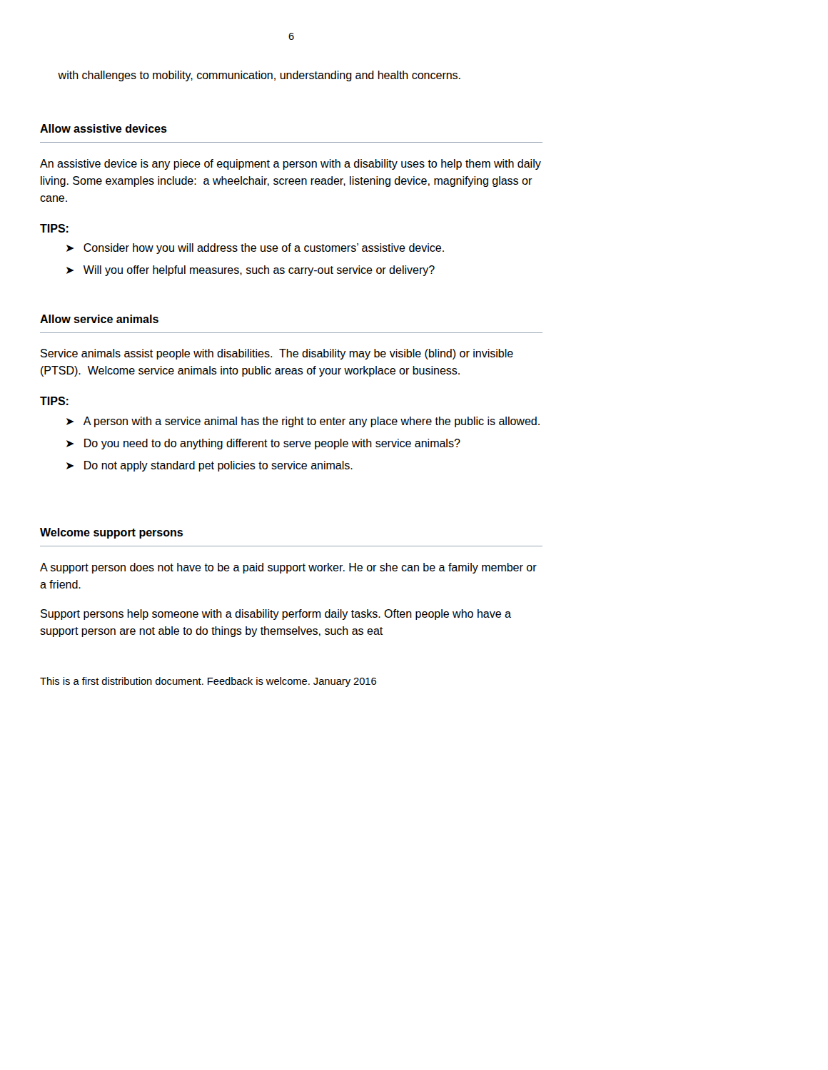6
with challenges to mobility, communication, understanding and health concerns.
Allow assistive devices
An assistive device is any piece of equipment a person with a disability uses to help them with daily living. Some examples include: a wheelchair, screen reader, listening device, magnifying glass or cane.
TIPS:
Consider how you will address the use of a customers’ assistive device.
Will you offer helpful measures, such as carry-out service or delivery?
Allow service animals
Service animals assist people with disabilities. The disability may be visible (blind) or invisible (PTSD). Welcome service animals into public areas of your workplace or business.
TIPS:
A person with a service animal has the right to enter any place where the public is allowed.
Do you need to do anything different to serve people with service animals?
Do not apply standard pet policies to service animals.
Welcome support persons
A support person does not have to be a paid support worker. He or she can be a family member or a friend.
Support persons help someone with a disability perform daily tasks. Often people who have a support person are not able to do things by themselves, such as eat
This is a first distribution document. Feedback is welcome. January 2016